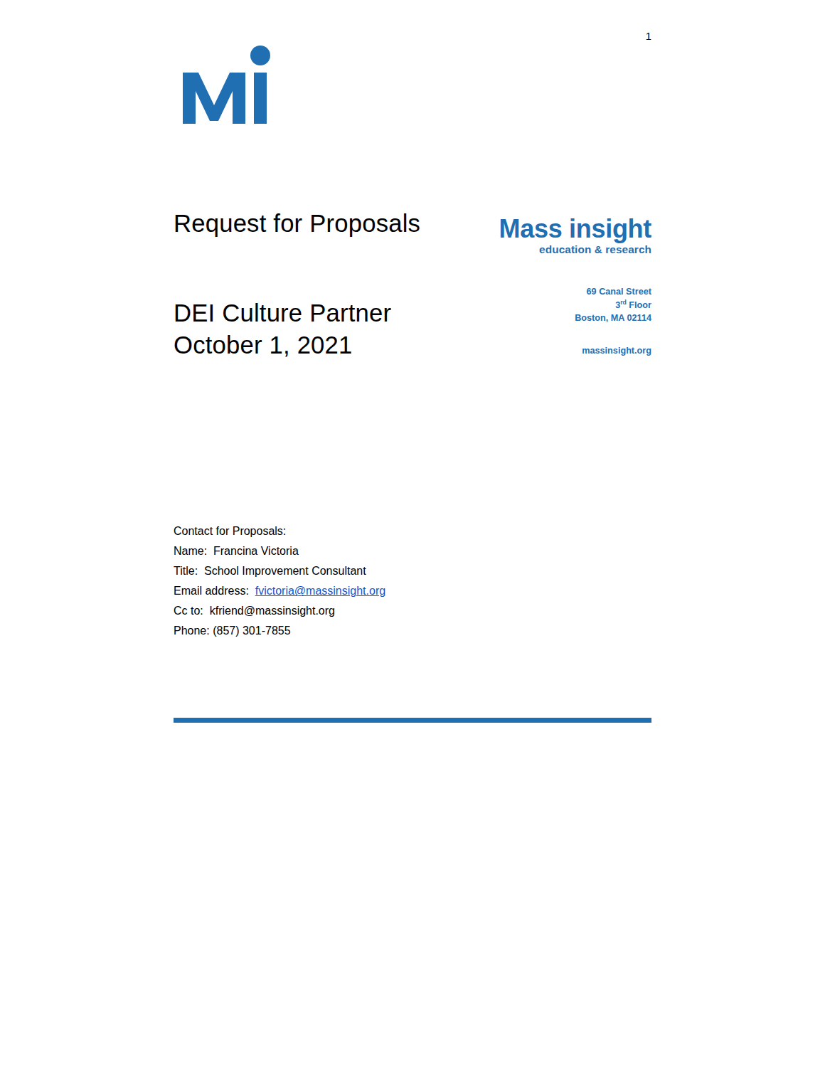1
Request for Proposals
DEI Culture PartnerOctober 1, 2021
Mass insight
education & research
69 Canal Street
3rd Floor
Boston, MA 02114
massinsight.org
Contact for Proposals:
Name: Francina Victoria
Title: School Improvement Consultant
Email address: fvictoria@massinsight.org
Cc to: kfriend@massinsight.org
Phone: (857) 301-7855